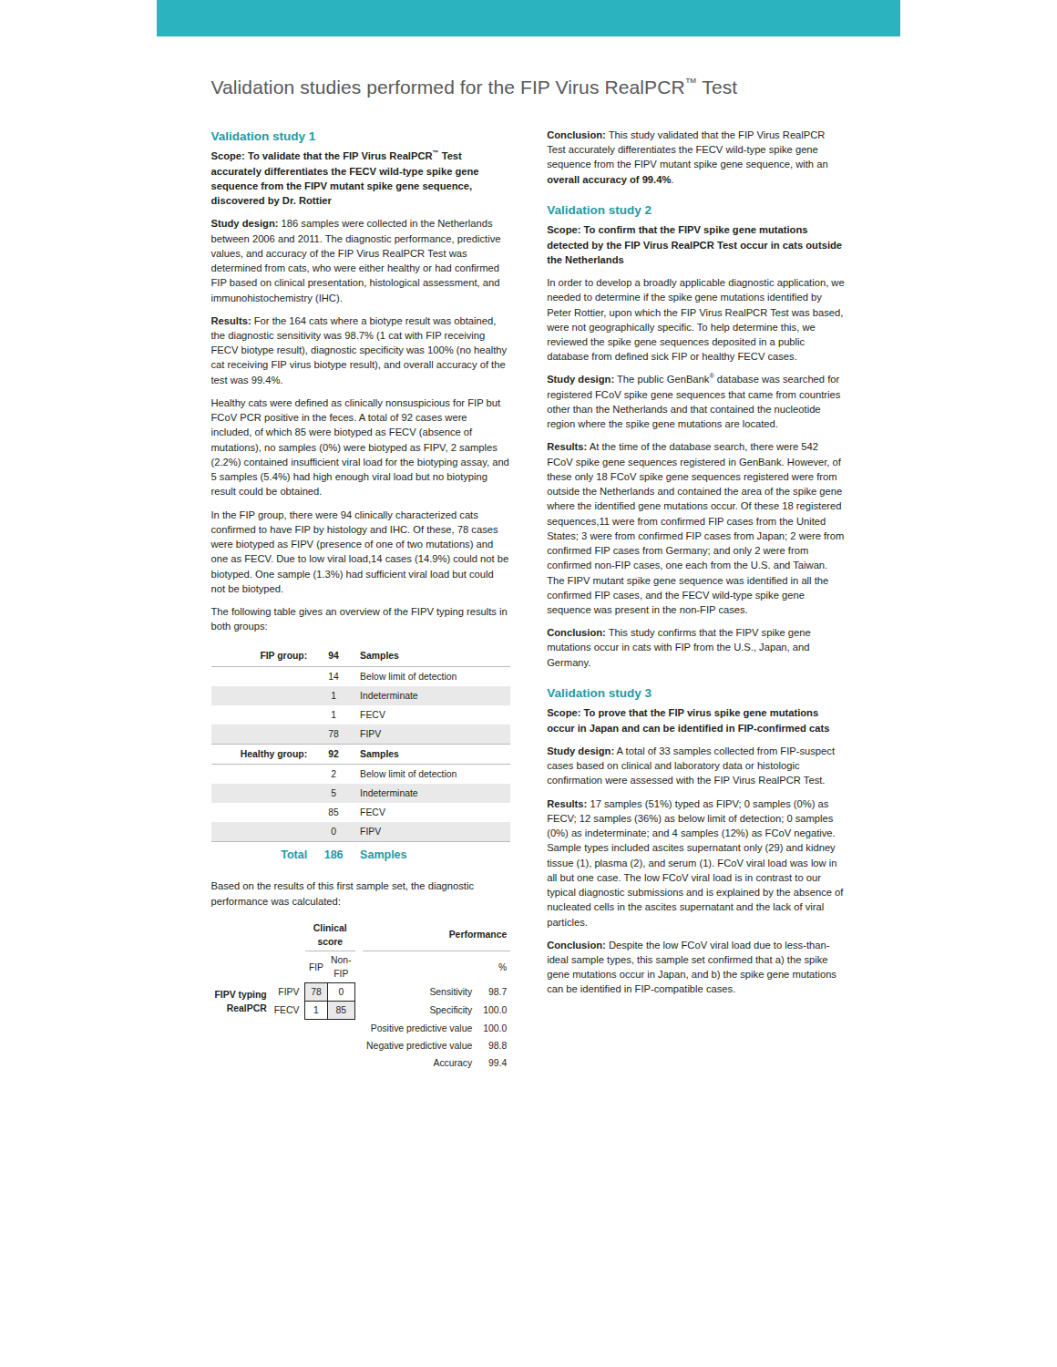Validation studies performed for the FIP Virus RealPCR™ Test
Validation study 1
Scope: To validate that the FIP Virus RealPCR™ Test accurately differentiates the FECV wild-type spike gene sequence from the FIPV mutant spike gene sequence, discovered by Dr. Rottier
Study design: 186 samples were collected in the Netherlands between 2006 and 2011. The diagnostic performance, predictive values, and accuracy of the FIP Virus RealPCR Test was determined from cats, who were either healthy or had confirmed FIP based on clinical presentation, histological assessment, and immunohistochemistry (IHC).
Results: For the 164 cats where a biotype result was obtained, the diagnostic sensitivity was 98.7% (1 cat with FIP receiving FECV biotype result), diagnostic specificity was 100% (no healthy cat receiving FIP virus biotype result), and overall accuracy of the test was 99.4%.
Healthy cats were defined as clinically nonsuspicious for FIP but FCoV PCR positive in the feces. A total of 92 cases were included, of which 85 were biotyped as FECV (absence of mutations), no samples (0%) were biotyped as FIPV, 2 samples (2.2%) contained insufficient viral load for the biotyping assay, and 5 samples (5.4%) had high enough viral load but no biotyping result could be obtained.
In the FIP group, there were 94 clinically characterized cats confirmed to have FIP by histology and IHC. Of these, 78 cases were biotyped as FIPV (presence of one of two mutations) and one as FECV. Due to low viral load,14 cases (14.9%) could not be biotyped. One sample (1.3%) had sufficient viral load but could not be biotyped.
The following table gives an overview of the FIPV typing results in both groups:
| FIP group: | 94 | Samples |
| | 14 | Below limit of detection |
| | 1 | Indeterminate |
| | 1 | FECV |
| | 78 | FIPV |
| Healthy group: | 92 | Samples |
| | 2 | Below limit of detection |
| | 5 | Indeterminate |
| | 85 | FECV |
| | 0 | FIPV |
| Total | 186 | Samples |
Based on the results of this first sample set, the diagnostic performance was calculated:
| | | Clinical score | | Performance |
| | | FIP | Non-FIP | | | % |
| FIPV typing RealPCR | FIPV | 78 | 0 | | Sensitivity | 98.7 |
| FECV | 1 | 85 | | Specificity | 100.0 |
| | | | | | Positive predictive value | 100.0 |
| | | | | | Negative predictive value | 98.8 |
| | | | | | Accuracy | 99.4 |
Conclusion: This study validated that the FIP Virus RealPCR Test accurately differentiates the FECV wild-type spike gene sequence from the FIPV mutant spike gene sequence, with an overall accuracy of 99.4%.
Validation study 2
Scope: To confirm that the FIPV spike gene mutations detected by the FIP Virus RealPCR Test occur in cats outside the Netherlands
In order to develop a broadly applicable diagnostic application, we needed to determine if the spike gene mutations identified by Peter Rottier, upon which the FIP Virus RealPCR Test was based, were not geographically specific. To help determine this, we reviewed the spike gene sequences deposited in a public database from defined sick FIP or healthy FECV cases.
Study design: The public GenBank® database was searched for registered FCoV spike gene sequences that came from countries other than the Netherlands and that contained the nucleotide region where the spike gene mutations are located.
Results: At the time of the database search, there were 542 FCoV spike gene sequences registered in GenBank. However, of these only 18 FCoV spike gene sequences registered were from outside the Netherlands and contained the area of the spike gene where the identified gene mutations occur. Of these 18 registered sequences,11 were from confirmed FIP cases from the United States; 3 were from confirmed FIP cases from Japan; 2 were from confirmed FIP cases from Germany; and only 2 were from confirmed non-FIP cases, one each from the U.S. and Taiwan. The FIPV mutant spike gene sequence was identified in all the confirmed FIP cases, and the FECV wild-type spike gene sequence was present in the non-FIP cases.
Conclusion: This study confirms that the FIPV spike gene mutations occur in cats with FIP from the U.S., Japan, and Germany.
Validation study 3
Scope: To prove that the FIP virus spike gene mutations occur in Japan and can be identified in FIP-confirmed cats
Study design: A total of 33 samples collected from FIP-suspect cases based on clinical and laboratory data or histologic confirmation were assessed with the FIP Virus RealPCR Test.
Results: 17 samples (51%) typed as FIPV; 0 samples (0%) as FECV; 12 samples (36%) as below limit of detection; 0 samples (0%) as indeterminate; and 4 samples (12%) as FCoV negative. Sample types included ascites supernatant only (29) and kidney tissue (1), plasma (2), and serum (1). FCoV viral load was low in all but one case. The low FCoV viral load is in contrast to our typical diagnostic submissions and is explained by the absence of nucleated cells in the ascites supernatant and the lack of viral particles.
Conclusion: Despite the low FCoV viral load due to less-than-ideal sample types, this sample set confirmed that a) the spike gene mutations occur in Japan, and b) the spike gene mutations can be identified in FIP-compatible cases.